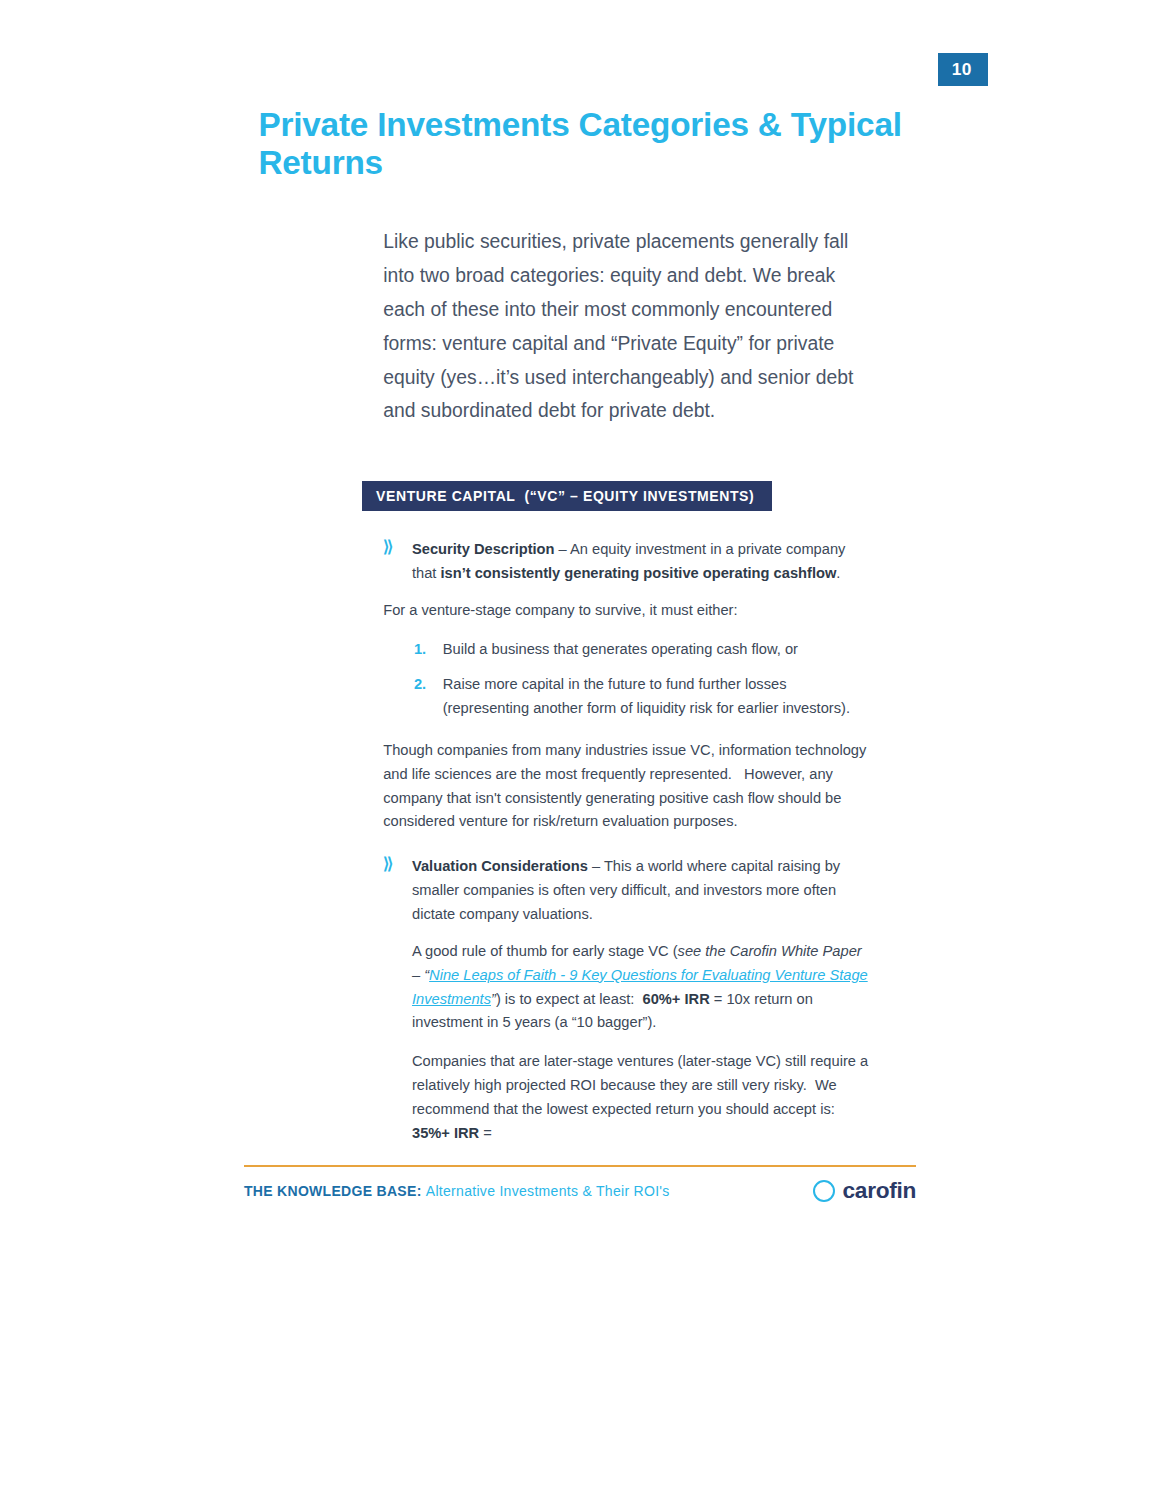10
Private Investments Categories & Typical Returns
Like public securities, private placements generally fall into two broad categories: equity and debt. We break each of these into their most commonly encountered forms: venture capital and “Private Equity” for private equity (yes…it’s used interchangeably) and senior debt and subordinated debt for private debt.
Venture Capital (“VC” – Equity Investments)
⟩⟩
Security Description – An equity investment in a private company that isn’t consistently generating positive operating cashflow.
For a venture-stage company to survive, it must either:
Build a business that generates operating cash flow, or
Raise more capital in the future to fund further losses (representing another form of liquidity risk for earlier investors).
Though companies from many industries issue VC, information technology and life sciences are the most frequently represented. However, any company that isn't consistently generating positive cash flow should be considered venture for risk/return evaluation purposes.
⟩⟩
Valuation Considerations – This a world where capital raising by smaller companies is often very difficult, and investors more often dictate company valuations.
A good rule of thumb for early stage VC (see the Carofin White Paper – “Nine Leaps of Faith - 9 Key Questions for Evaluating Venture Stage Investments”) is to expect at least: 60%+ IRR = 10x return on investment in 5 years (a “10 bagger”).
Companies that are later-stage ventures (later-stage VC) still require a relatively high projected ROI because they are still very risky. We recommend that the lowest expected return you should accept is: 35%+ IRR =
THE KNOWLEDGE BASE: Alternative Investments & Their ROI's
carofin